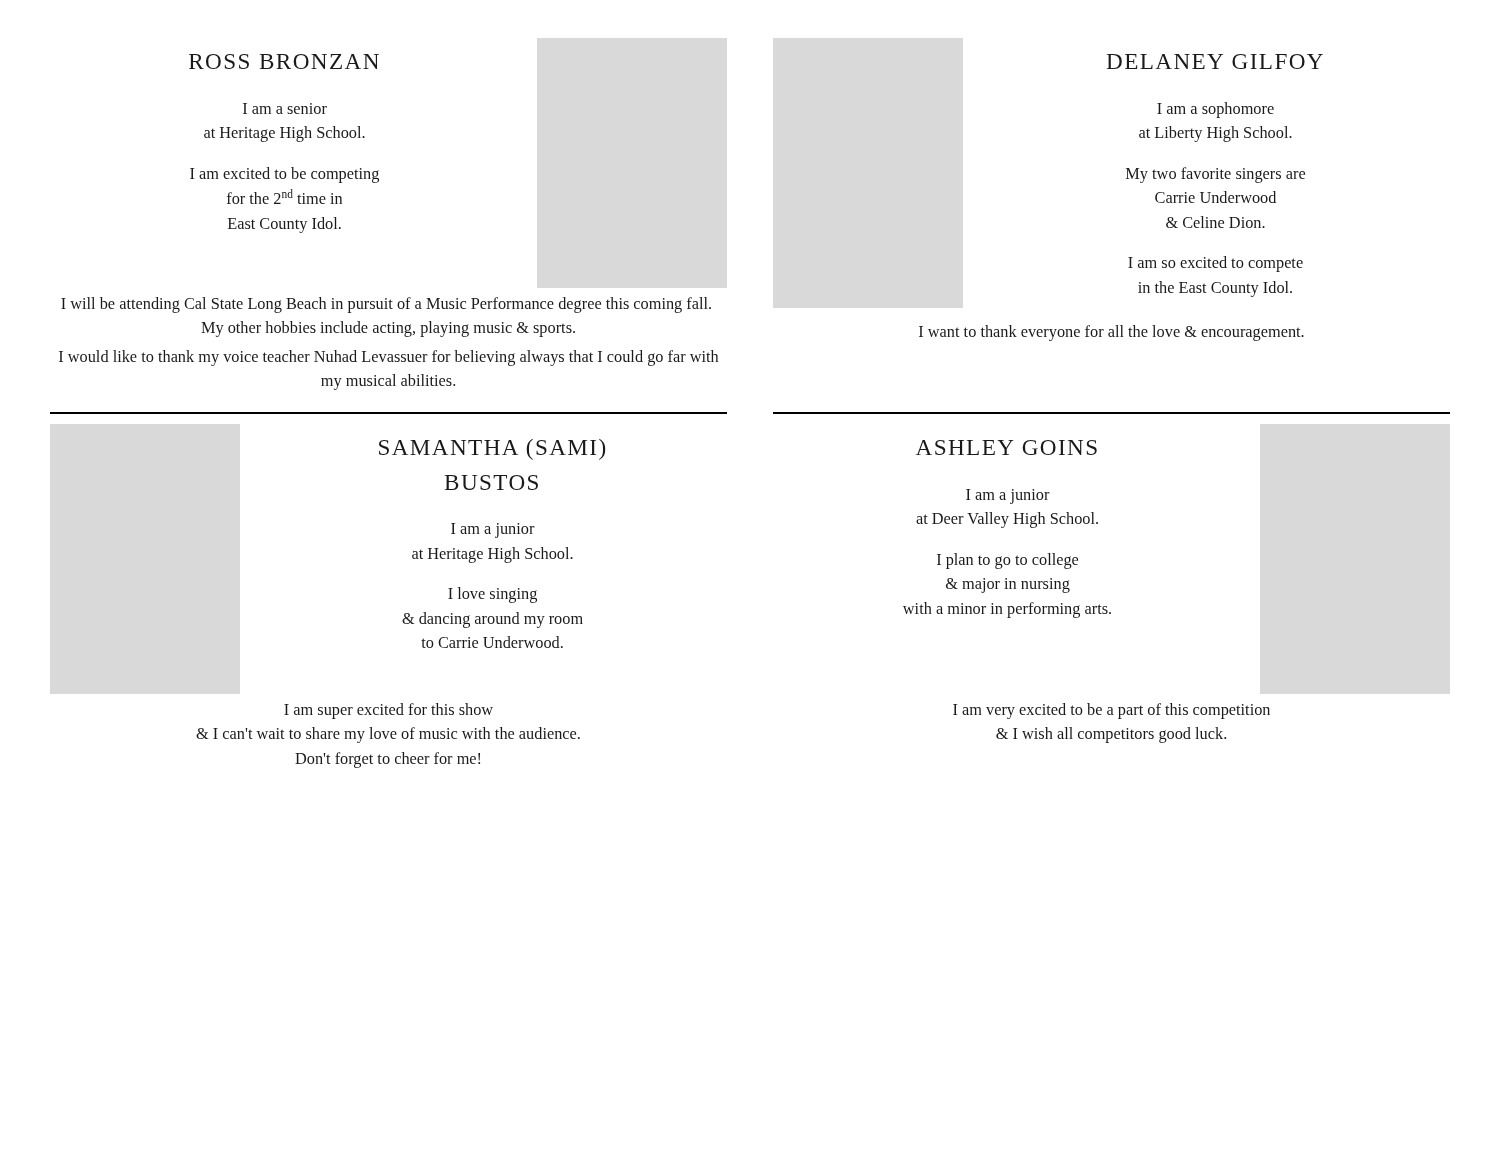Ross Bronzan
I am a senior
at Heritage High School.
I am excited to be competing
for the 2nd time in
East County Idol.
I will be attending Cal State Long Beach in pursuit of a Music Performance degree this coming fall. My other hobbies include acting, playing music & sports.
I would like to thank my voice teacher Nuhad Levassuer for believing always that I could go far with my musical abilities.
Delaney Gilfoy
I am a sophomore
at Liberty High School.
My two favorite singers are
Carrie Underwood
& Celine Dion.
I am so excited to compete
in the East County Idol.
I want to thank everyone for all the love & encouragement.
Samantha (Sami)
Bustos
I am a junior
at Heritage High School.
I love singing
& dancing around my room
to Carrie Underwood.
I am super excited for this show
& I can't wait to share my love of music with the audience.
Don't forget to cheer for me!
Ashley Goins
I am a junior
at Deer Valley High School.
I plan to go to college
& major in nursing
with a minor in performing arts.
I am very excited to be a part of this competition
& I wish all competitors good luck.